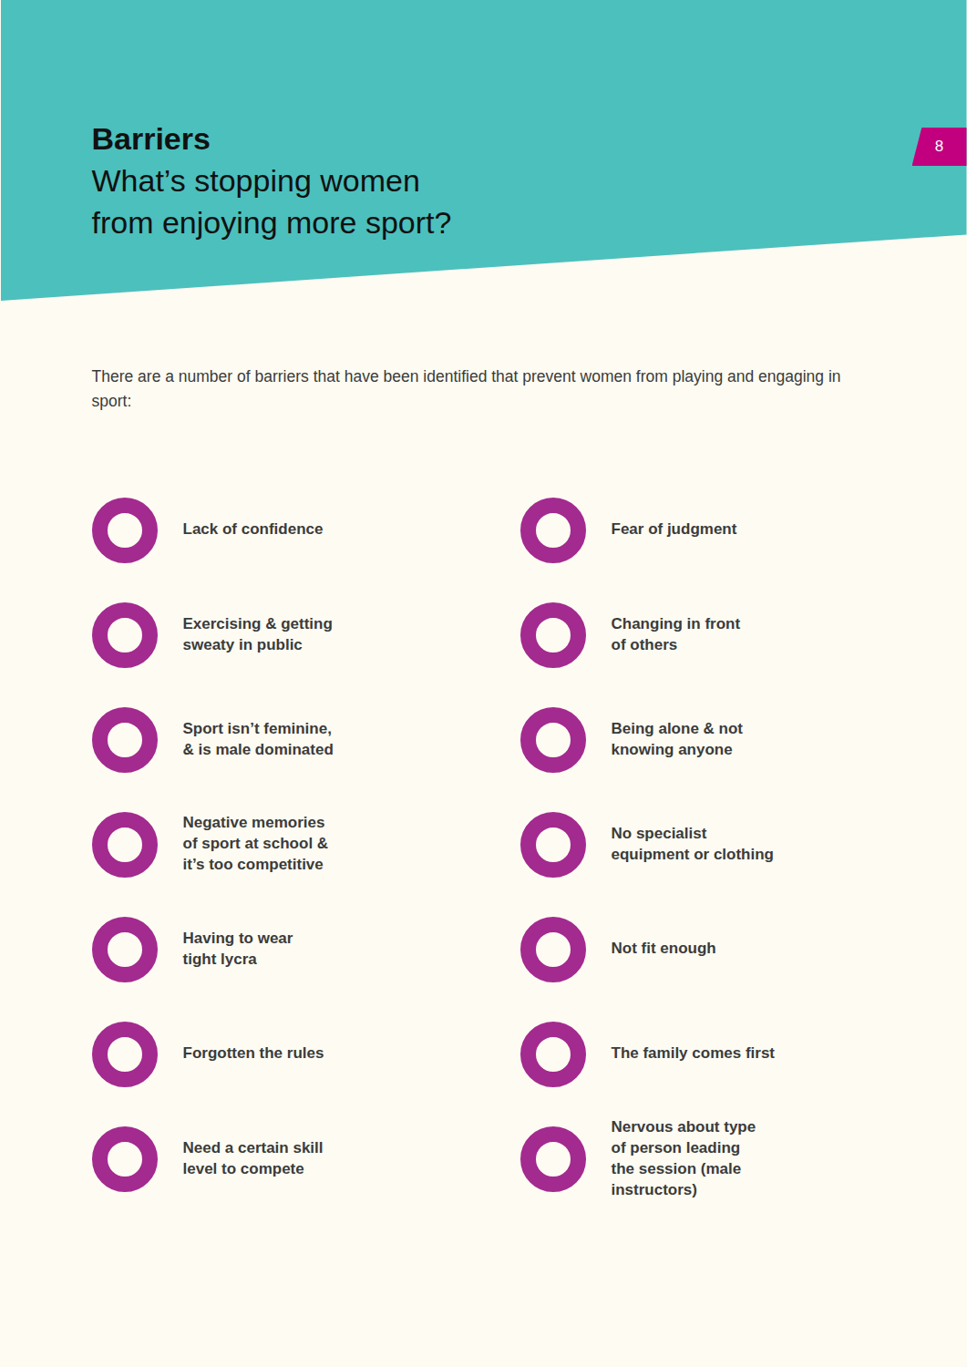8
Barriers What’s stopping women
from enjoying more sport?
There are a number of barriers that have been identified that prevent women from playing and engaging in sport:
Lack of confidence
Fear of judgment
Exercising & getting
sweaty in public
Changing in front
of others
Sport isn’t feminine,
& is male dominated
Being alone & not
knowing anyone
Negative memories
of sport at school &
it’s too competitive
No specialist
equipment or clothing
Having to wear
tight lycra
Not fit enough
Forgotten the rules
The family comes first
Need a certain skill
level to compete
Nervous about type
of person leading
the session (male
instructors)